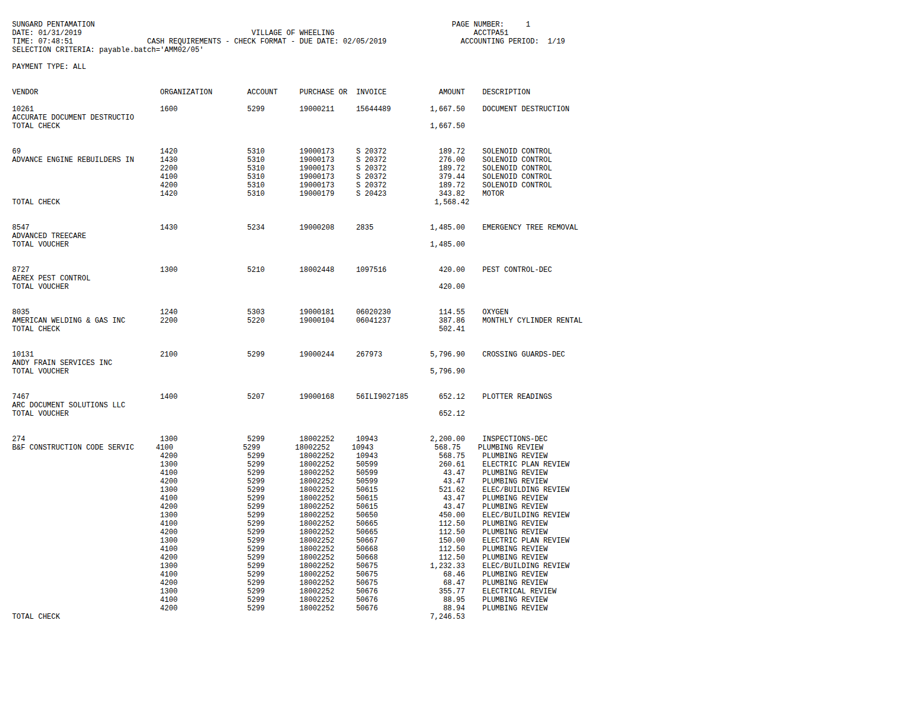SUNGARD PENTAMATION PAGE NUMBER: 1 DATE: 01/31/2019 VILLAGE OF WHEELING ACCTPA51 TIME: 07:48:51 CASH REQUIREMENTS - CHECK FORMAT - DUE DATE: 02/05/2019 ACCOUNTING PERIOD: 1/19 SELECTION CRITERIA: payable.batch='AMM02/05' PAYMENT TYPE: ALL VENDOR ORGANIZATION ACCOUNT PURCHASE OR INVOICE AMOUNT DESCRIPTION 10261 1600 5299 19000211 15644489 1,667.50 DOCUMENT DESTRUCTION ACCURATE DOCUMENT DESTRUCTIO TOTAL CHECK 1,667.50 69 1420 5310 19000173 S 20372 189.72 SOLENOID CONTROL ADVANCE ENGINE REBUILDERS IN 1430 5310 19000173 S 20372 276.00 SOLENOID CONTROL 2200 5310 19000173 S 20372 189.72 SOLENOID CONTROL 4100 5310 19000173 S 20372 379.44 SOLENOID CONTROL 4200 5310 19000173 S 20372 189.72 SOLENOID CONTROL 1420 5310 19000179 S 20423 343.82 MOTOR TOTAL CHECK 1,568.42 8547 1430 5234 19000208 2835 1,485.00 EMERGENCY TREE REMOVAL ADVANCED TREECARE TOTAL VOUCHER 1,485.00 8727 1300 5210 18002448 1097516 420.00 PEST CONTROL-DEC AEREX PEST CONTROL TOTAL VOUCHER 420.00 8035 1240 5303 19000181 06020230 114.55 OXYGEN AMERICAN WELDING & GAS INC 2200 5220 19000104 06041237 387.86 MONTHLY CYLINDER RENTAL TOTAL CHECK 502.41 10131 2100 5299 19000244 267973 5,796.90 CROSSING GUARDS-DEC ANDY FRAIN SERVICES INC TOTAL VOUCHER 5,796.90 7467 1400 5207 19000168 56ILI9027185 652.12 PLOTTER READINGS ARC DOCUMENT SOLUTIONS LLC TOTAL VOUCHER 652.12 274 1300 5299 18002252 10943 2,200.00 INSPECTIONS-DEC B&F CONSTRUCTION CODE SERVIC 4100 5299 18002252 10943 568.75 PLUMBING REVIEW 4200 5299 18002252 10943 568.75 PLUMBING REVIEW 1300 5299 18002252 50599 260.61 ELECTRIC PLAN REVIEW 4100 5299 18002252 50599 43.47 PLUMBING REVIEW 4200 5299 18002252 50599 43.47 PLUMBING REVIEW 1300 5299 18002252 50615 521.62 ELEC/BUILDING REVIEW 4100 5299 18002252 50615 43.47 PLUMBING REVIEW 4200 5299 18002252 50615 43.47 PLUMBING REVIEW 1300 5299 18002252 50650 450.00 ELEC/BUILDING REVIEW 4100 5299 18002252 50665 112.50 PLUMBING REVIEW 4200 5299 18002252 50665 112.50 PLUMBING REVIEW 1300 5299 18002252 50667 150.00 ELECTRIC PLAN REVIEW 4100 5299 18002252 50668 112.50 PLUMBING REVIEW 4200 5299 18002252 50668 112.50 PLUMBING REVIEW 1300 5299 18002252 50675 1,232.33 ELEC/BUILDING REVIEW 4100 5299 18002252 50675 68.46 PLUMBING REVIEW 4200 5299 18002252 50675 68.47 PLUMBING REVIEW 1300 5299 18002252 50676 355.77 ELECTRICAL REVIEW 4100 5299 18002252 50676 88.95 PLUMBING REVIEW 4200 5299 18002252 50676 88.94 PLUMBING REVIEW TOTAL CHECK 7,246.53